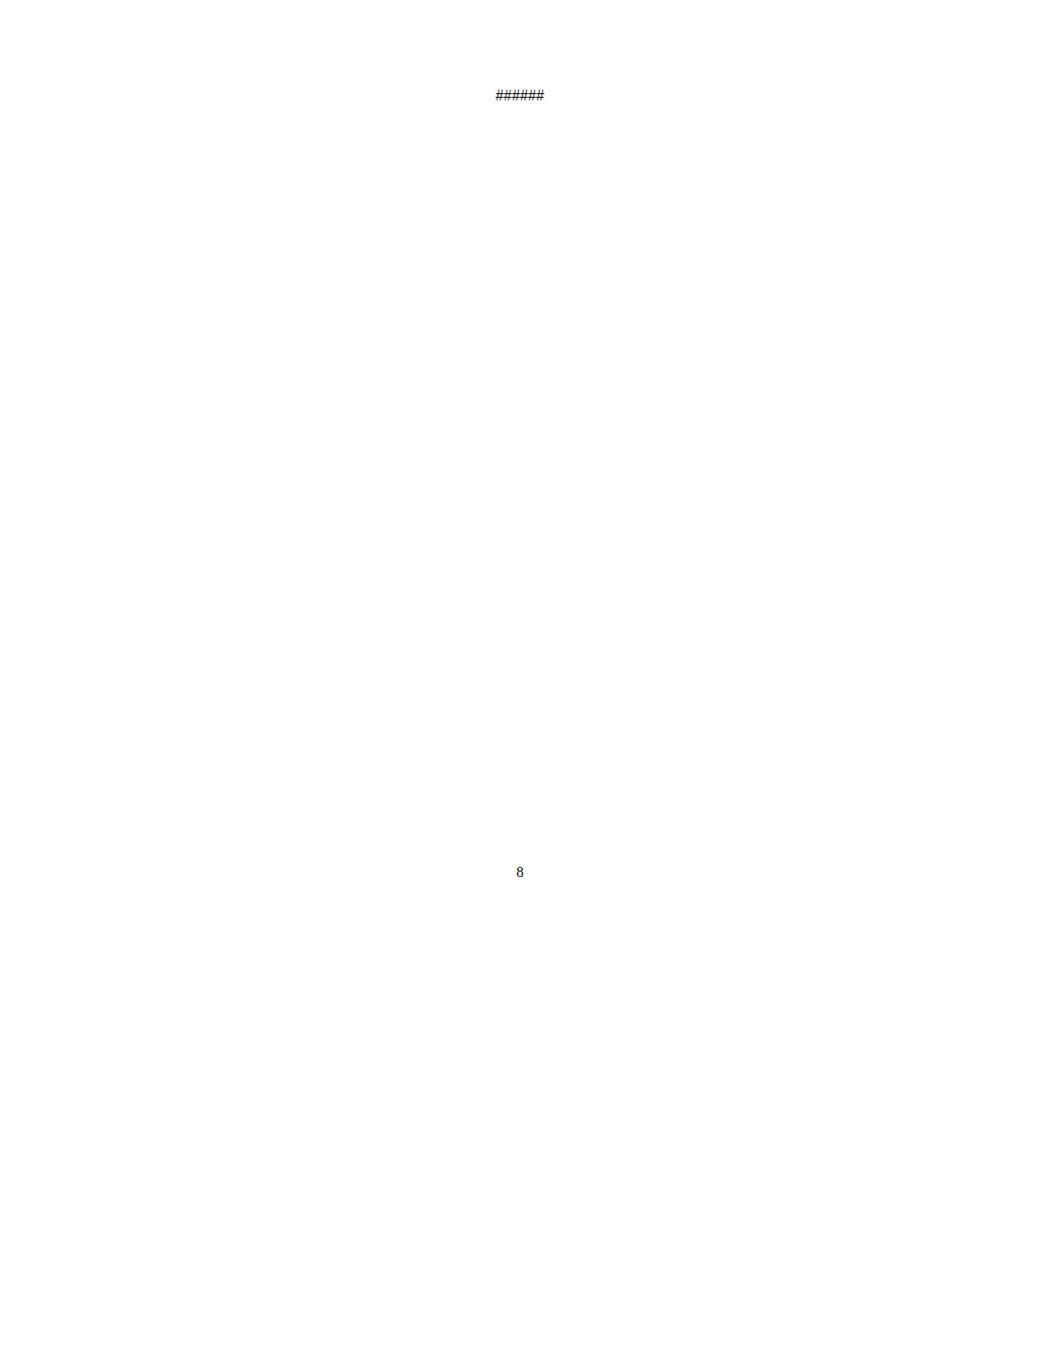######
8